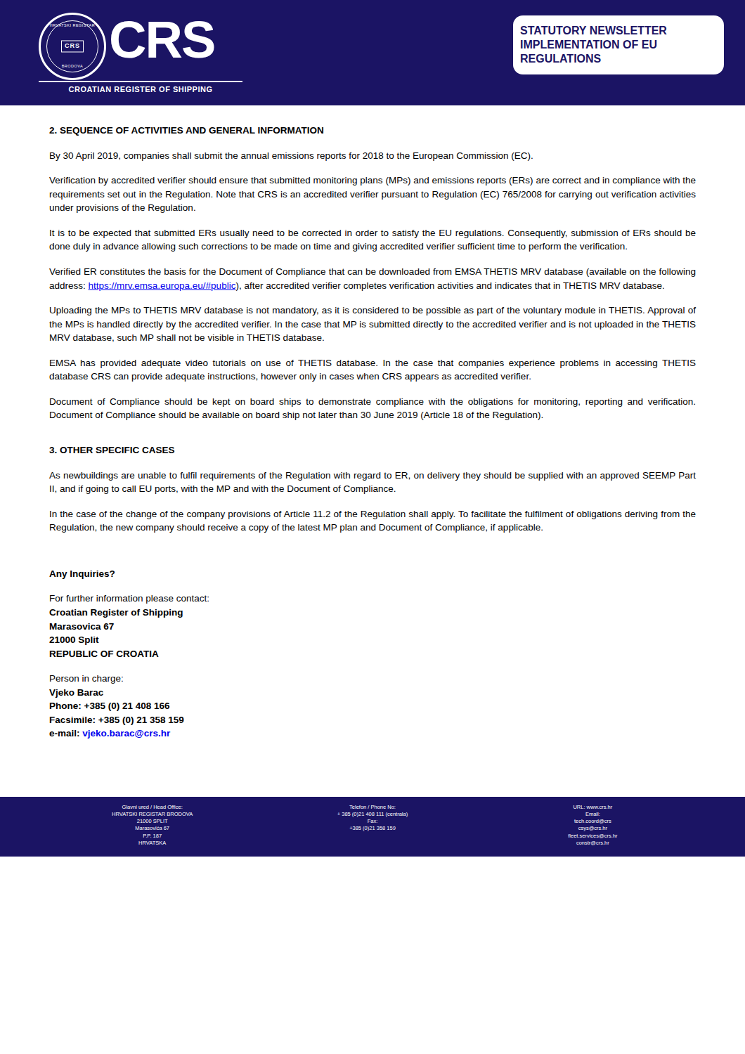HRVATSKI REGISTAR
CRS
BRODOVA
CRS
CROATIAN REGISTER OF SHIPPING
STATUTORY NEWSLETTER
IMPLEMENTATION OF EU
REGULATIONS
2. SEQUENCE OF ACTIVITIES AND GENERAL INFORMATION
By 30 April 2019, companies shall submit the annual emissions reports for 2018 to the European Commission (EC).
Verification by accredited verifier should ensure that submitted monitoring plans (MPs) and emissions reports (ERs) are correct and in compliance with the requirements set out in the Regulation. Note that CRS is an accredited verifier pursuant to Regulation (EC) 765/2008 for carrying out verification activities under provisions of the Regulation.
It is to be expected that submitted ERs usually need to be corrected in order to satisfy the EU regulations. Consequently, submission of ERs should be done duly in advance allowing such corrections to be made on time and giving accredited verifier sufficient time to perform the verification.
Verified ER constitutes the basis for the Document of Compliance that can be downloaded from EMSA THETIS MRV database (available on the following address: https://mrv.emsa.europa.eu/#public), after accredited verifier completes verification activities and indicates that in THETIS MRV database.
Uploading the MPs to THETIS MRV database is not mandatory, as it is considered to be possible as part of the voluntary module in THETIS. Approval of the MPs is handled directly by the accredited verifier. In the case that MP is submitted directly to the accredited verifier and is not uploaded in the THETIS MRV database, such MP shall not be visible in THETIS database.
EMSA has provided adequate video tutorials on use of THETIS database. In the case that companies experience problems in accessing THETIS database CRS can provide adequate instructions, however only in cases when CRS appears as accredited verifier.
Document of Compliance should be kept on board ships to demonstrate compliance with the obligations for monitoring, reporting and verification. Document of Compliance should be available on board ship not later than 30 June 2019 (Article 18 of the Regulation).
3. OTHER SPECIFIC CASES
As newbuildings are unable to fulfil requirements of the Regulation with regard to ER, on delivery they should be supplied with an approved SEEMP Part II, and if going to call EU ports, with the MP and with the Document of Compliance.
In the case of the change of the company provisions of Article 11.2 of the Regulation shall apply. To facilitate the fulfilment of obligations deriving from the Regulation, the new company should receive a copy of the latest MP plan and Document of Compliance, if applicable.
Any Inquiries?
For further information please contact:
Croatian Register of Shipping
Marasovica 67
21000 Split
REPUBLIC OF CROATIA
Person in charge:
Vjeko Barac
Phone: +385 (0) 21 408 166
Facsimile: +385 (0) 21 358 159
e-mail: vjeko.barac@crs.hr
Glavni ured / Head Office:
HRVATSKI REGISTAR BRODOVA
21000 SPLIT
Marasovića 67
P.P. 187
HRVATSKA
Telefon / Phone No:
+ 385 (0)21 408 111 (centrala)
Fax:
+385 (0)21 358 159
URL: www.crs.hr
Email:
tech.coord@crs
csys@crs.hr
fleet.services@crs.hr
constr@crs.hr